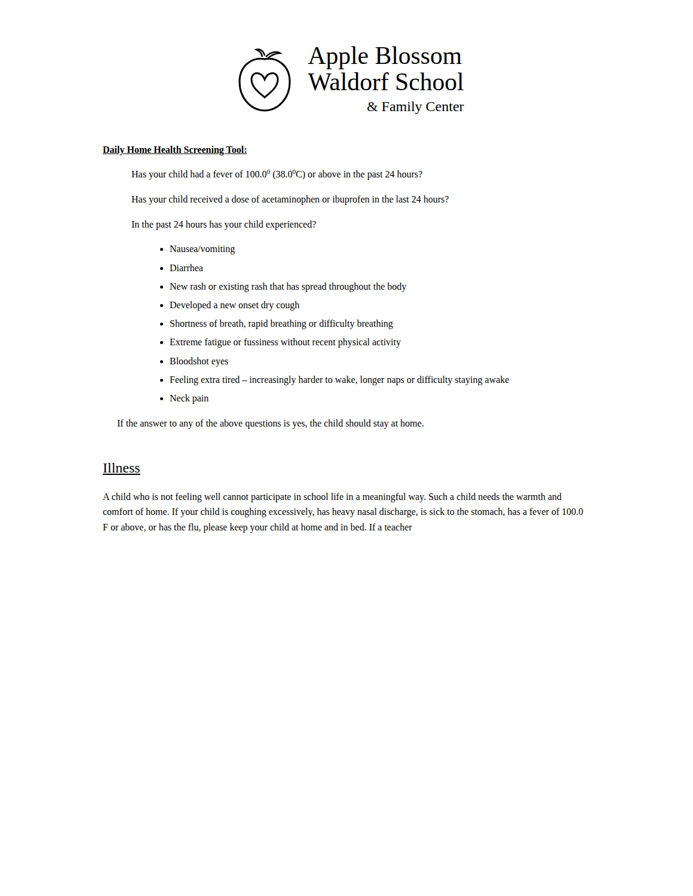Apple Blossom
Waldorf School
& Family Center
Daily Home Health Screening Tool:
Has your child had a fever of 100.00 (38.00C) or above in the past 24 hours?
Has your child received a dose of acetaminophen or ibuprofen in the last 24 hours?
In the past 24 hours has your child experienced?
Nausea/vomiting
Diarrhea
New rash or existing rash that has spread throughout the body
Developed a new onset dry cough
Shortness of breath, rapid breathing or difficulty breathing
Extreme fatigue or fussiness without recent physical activity
Bloodshot eyes
Feeling extra tired – increasingly harder to wake, longer naps or difficulty staying awake
Neck pain
If the answer to any of the above questions is yes, the child should stay at home.
Illness
A child who is not feeling well cannot participate in school life in a meaningful way. Such a child needs the warmth and comfort of home. If your child is coughing excessively, has heavy nasal discharge, is sick to the stomach, has a fever of 100.0 F or above, or has the flu, please keep your child at home and in bed. If a teacher